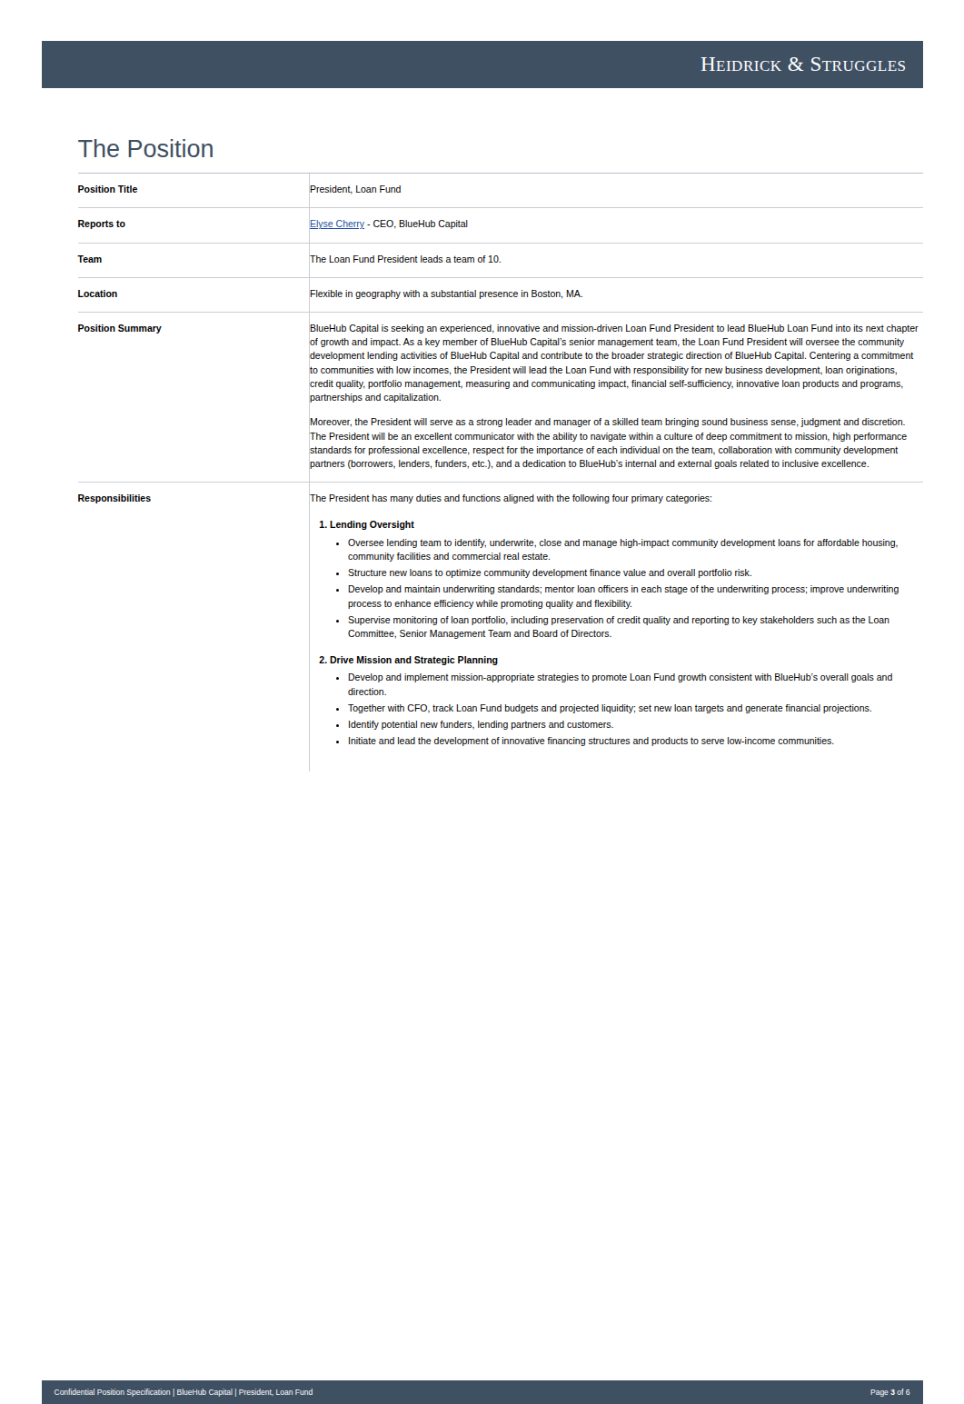HEIDRICK & STRUGGLES
The Position
| Position Title | President, Loan Fund |
| Reports to | Elyse Cherry - CEO, BlueHub Capital |
| Team | The Loan Fund President leads a team of 10. |
| Location | Flexible in geography with a substantial presence in Boston, MA. |
| Position Summary | BlueHub Capital is seeking an experienced, innovative and mission-driven Loan Fund President to lead BlueHub Loan Fund into its next chapter of growth and impact. As a key member of BlueHub Capital’s senior management team, the Loan Fund President will oversee the community development lending activities of BlueHub Capital and contribute to the broader strategic direction of BlueHub Capital. Centering a commitment to communities with low incomes, the President will lead the Loan Fund with responsibility for new business development, loan originations, credit quality, portfolio management, measuring and communicating impact, financial self-sufficiency, innovative loan products and programs, partnerships and capitalization. Moreover, the President will serve as a strong leader and manager of a skilled team bringing sound business sense, judgment and discretion. The President will be an excellent communicator with the ability to navigate within a culture of deep commitment to mission, high performance standards for professional excellence, respect for the importance of each individual on the team, collaboration with community development partners (borrowers, lenders, funders, etc.), and a dedication to BlueHub’s internal and external goals related to inclusive excellence. |
| Responsibilities | The President has many duties and functions aligned with the following four primary categories: Lending Oversight Oversee lending team to identify, underwrite, close and manage high-impact community development loans for affordable housing, community facilities and commercial real estate. Structure new loans to optimize community development finance value and overall portfolio risk. Develop and maintain underwriting standards; mentor loan officers in each stage of the underwriting process; improve underwriting process to enhance efficiency while promoting quality and flexibility. Supervise monitoring of loan portfolio, including preservation of credit quality and reporting to key stakeholders such as the Loan Committee, Senior Management Team and Board of Directors. Drive Mission and Strategic Planning Develop and implement mission-appropriate strategies to promote Loan Fund growth consistent with BlueHub’s overall goals and direction. Together with CFO, track Loan Fund budgets and projected liquidity; set new loan targets and generate financial projections. Identify potential new funders, lending partners and customers. Initiate and lead the development of innovative financing structures and products to serve low-income communities. |
Confidential Position Specification | BlueHub Capital | President, Loan Fund
Page 3 of 6